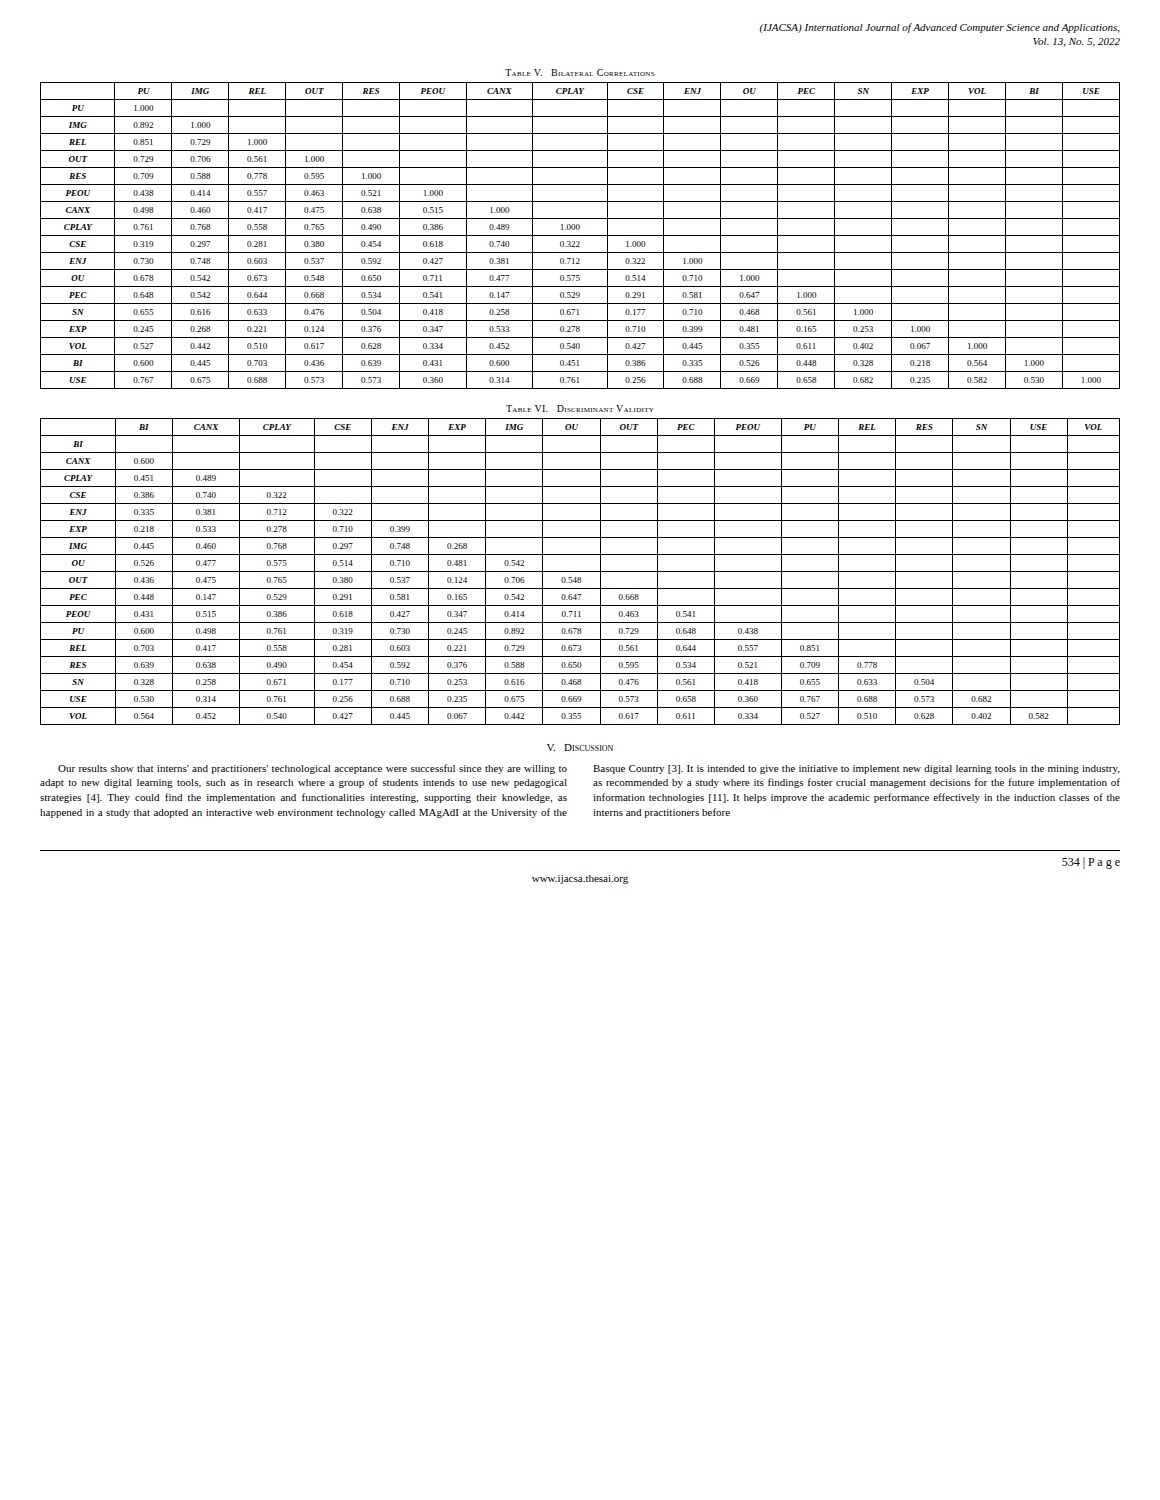(IJACSA) International Journal of Advanced Computer Science and Applications,
Vol. 13, No. 5, 2022
Table V. Bilateral Correlations
| | PU | IMG | REL | OUT | RES | PEOU | CANX | CPLAY | CSE | ENJ | OU | PEC | SN | EXP | VOL | BI | USE |
| --- | --- | --- | --- | --- | --- | --- | --- | --- | --- | --- | --- | --- | --- | --- | --- | --- | --- |
| PU | 1.000 | | | | | | | | | | | | | | | | |
| IMG | 0.892 | 1.000 | | | | | | | | | | | | | | | |
| REL | 0.851 | 0.729 | 1.000 | | | | | | | | | | | | | | |
| OUT | 0.729 | 0.706 | 0.561 | 1.000 | | | | | | | | | | | | | |
| RES | 0.709 | 0.588 | 0.778 | 0.595 | 1.000 | | | | | | | | | | | | |
| PEOU | 0.438 | 0.414 | 0.557 | 0.463 | 0.521 | 1.000 | | | | | | | | | | | |
| CANX | 0.498 | 0.460 | 0.417 | 0.475 | 0.638 | 0.515 | 1.000 | | | | | | | | | | |
| CPLAY | 0.761 | 0.768 | 0.558 | 0.765 | 0.490 | 0.386 | 0.489 | 1.000 | | | | | | | | | |
| CSE | 0.319 | 0.297 | 0.281 | 0.380 | 0.454 | 0.618 | 0.740 | 0.322 | 1.000 | | | | | | | | |
| ENJ | 0.730 | 0.748 | 0.603 | 0.537 | 0.592 | 0.427 | 0.381 | 0.712 | 0.322 | 1.000 | | | | | | | |
| OU | 0.678 | 0.542 | 0.673 | 0.548 | 0.650 | 0.711 | 0.477 | 0.575 | 0.514 | 0.710 | 1.000 | | | | | | |
| PEC | 0.648 | 0.542 | 0.644 | 0.668 | 0.534 | 0.541 | 0.147 | 0.529 | 0.291 | 0.581 | 0.647 | 1.000 | | | | | |
| SN | 0.655 | 0.616 | 0.633 | 0.476 | 0.504 | 0.418 | 0.258 | 0.671 | 0.177 | 0.710 | 0.468 | 0.561 | 1.000 | | | | |
| EXP | 0.245 | 0.268 | 0.221 | 0.124 | 0.376 | 0.347 | 0.533 | 0.278 | 0.710 | 0.399 | 0.481 | 0.165 | 0.253 | 1.000 | | | |
| VOL | 0.527 | 0.442 | 0.510 | 0.617 | 0.628 | 0.334 | 0.452 | 0.540 | 0.427 | 0.445 | 0.355 | 0.611 | 0.402 | 0.067 | 1.000 | | |
| BI | 0.600 | 0.445 | 0.703 | 0.436 | 0.639 | 0.431 | 0.600 | 0.451 | 0.386 | 0.335 | 0.526 | 0.448 | 0.328 | 0.218 | 0.564 | 1.000 | |
| USE | 0.767 | 0.675 | 0.688 | 0.573 | 0.573 | 0.360 | 0.314 | 0.761 | 0.256 | 0.688 | 0.669 | 0.658 | 0.682 | 0.235 | 0.582 | 0.530 | 1.000 |
Table VI. Discriminant Validity
| | BI | CANX | CPLAY | CSE | ENJ | EXP | IMG | OU | OUT | PEC | PEOU | PU | REL | RES | SN | USE | VOL |
| --- | --- | --- | --- | --- | --- | --- | --- | --- | --- | --- | --- | --- | --- | --- | --- | --- | --- |
| BI | | | | | | | | | | | | | | | | | |
| CANX | 0.600 | | | | | | | | | | | | | | | | |
| CPLAY | 0.451 | 0.489 | | | | | | | | | | | | | | | |
| CSE | 0.386 | 0.740 | 0.322 | | | | | | | | | | | | | | |
| ENJ | 0.335 | 0.381 | 0.712 | 0.322 | | | | | | | | | | | | | |
| EXP | 0.218 | 0.533 | 0.278 | 0.710 | 0.399 | | | | | | | | | | | | |
| IMG | 0.445 | 0.460 | 0.768 | 0.297 | 0.748 | 0.268 | | | | | | | | | | | |
| OU | 0.526 | 0.477 | 0.575 | 0.514 | 0.710 | 0.481 | 0.542 | | | | | | | | | | |
| OUT | 0.436 | 0.475 | 0.765 | 0.380 | 0.537 | 0.124 | 0.706 | 0.548 | | | | | | | | | |
| PEC | 0.448 | 0.147 | 0.529 | 0.291 | 0.581 | 0.165 | 0.542 | 0.647 | 0.668 | | | | | | | | |
| PEOU | 0.431 | 0.515 | 0.386 | 0.618 | 0.427 | 0.347 | 0.414 | 0.711 | 0.463 | 0.541 | | | | | | | |
| PU | 0.600 | 0.498 | 0.761 | 0.319 | 0.730 | 0.245 | 0.892 | 0.678 | 0.729 | 0.648 | 0.438 | | | | | | |
| REL | 0.703 | 0.417 | 0.558 | 0.281 | 0.603 | 0.221 | 0.729 | 0.673 | 0.561 | 0.644 | 0.557 | 0.851 | | | | | |
| RES | 0.639 | 0.638 | 0.490 | 0.454 | 0.592 | 0.376 | 0.588 | 0.650 | 0.595 | 0.534 | 0.521 | 0.709 | 0.778 | | | | |
| SN | 0.328 | 0.258 | 0.671 | 0.177 | 0.710 | 0.253 | 0.616 | 0.468 | 0.476 | 0.561 | 0.418 | 0.655 | 0.633 | 0.504 | | | |
| USE | 0.530 | 0.314 | 0.761 | 0.256 | 0.688 | 0.235 | 0.675 | 0.669 | 0.573 | 0.658 | 0.360 | 0.767 | 0.688 | 0.573 | 0.682 | | |
| VOL | 0.564 | 0.452 | 0.540 | 0.427 | 0.445 | 0.067 | 0.442 | 0.355 | 0.617 | 0.611 | 0.334 | 0.527 | 0.510 | 0.628 | 0.402 | 0.582 | |
V. Discussion
Our results show that interns' and practitioners' technological acceptance were successful since they are willing to adapt to new digital learning tools, such as in research where a group of students intends to use new pedagogical strategies [4]. They could find the implementation and functionalities interesting, supporting their knowledge, as happened in a study that adopted an interactive web environment technology called MAgAdI at the University of the Basque Country [3]. It is intended to give the initiative to implement new digital learning tools in the mining industry, as recommended by a study where its findings foster crucial management decisions for the future implementation of information technologies [11]. It helps improve the academic performance effectively in the induction classes of the interns and practitioners before
534 | P a g e
www.ijacsa.thesai.org